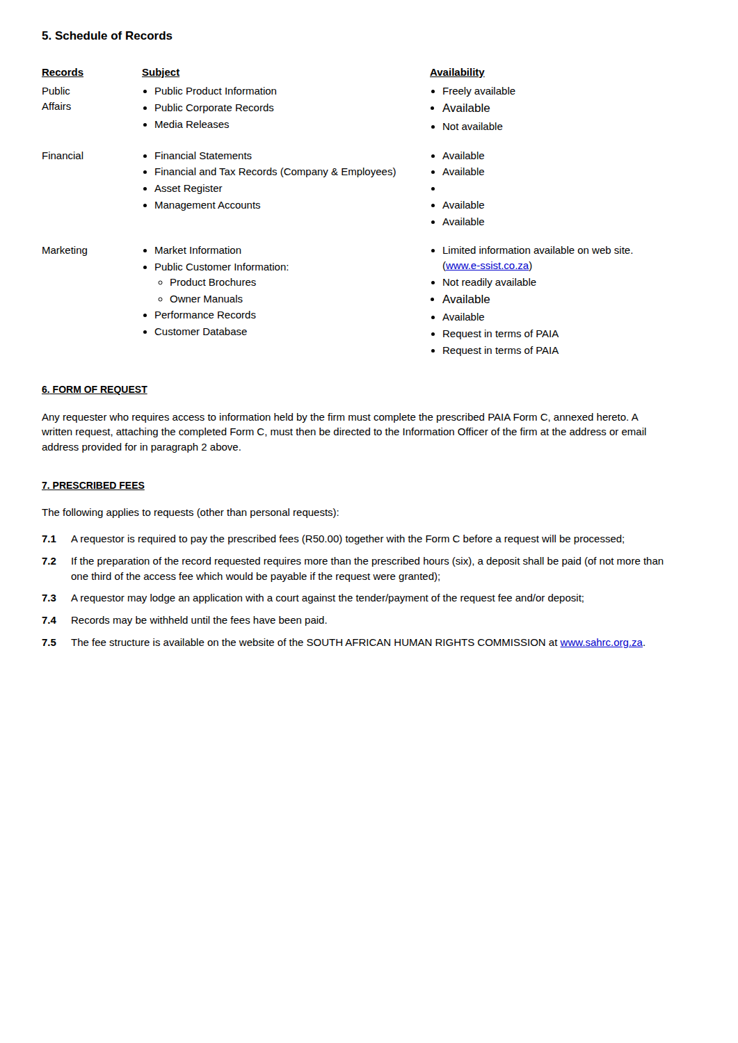5. Schedule of Records
| Records | Subject | Availability |
| --- | --- | --- |
| Public Affairs | Public Product Information Public Corporate Records Media Releases | Freely available Available Not available |
| Financial | Financial Statements Financial and Tax Records (Company & Employees) Asset Register Management Accounts | Available Available Available Available |
| Marketing | Market Information Public Customer Information: Product Brochures Owner Manuals Performance Records Customer Database | Limited information available on web site. ( www.e-ssist.co.za ) Not readily available Available Available Request in terms of PAIA Request in terms of PAIA |
6. FORM OF REQUEST
Any requester who requires access to information held by the firm must complete the prescribed PAIA Form C, annexed hereto. A written request, attaching the completed Form C, must then be directed to the Information Officer of the firm at the address or email address provided for in paragraph 2 above.
7. PRESCRIBED FEES
The following applies to requests (other than personal requests):
7.1 A requestor is required to pay the prescribed fees (R50.00) together with the Form C before a request will be processed;
7.2 If the preparation of the record requested requires more than the prescribed hours (six), a deposit shall be paid (of not more than one third of the access fee which would be payable if the request were granted);
7.3 A requestor may lodge an application with a court against the tender/payment of the request fee and/or deposit;
7.4 Records may be withheld until the fees have been paid.
7.5 The fee structure is available on the website of the SOUTH AFRICAN HUMAN RIGHTS COMMISSION at www.sahrc.org.za.